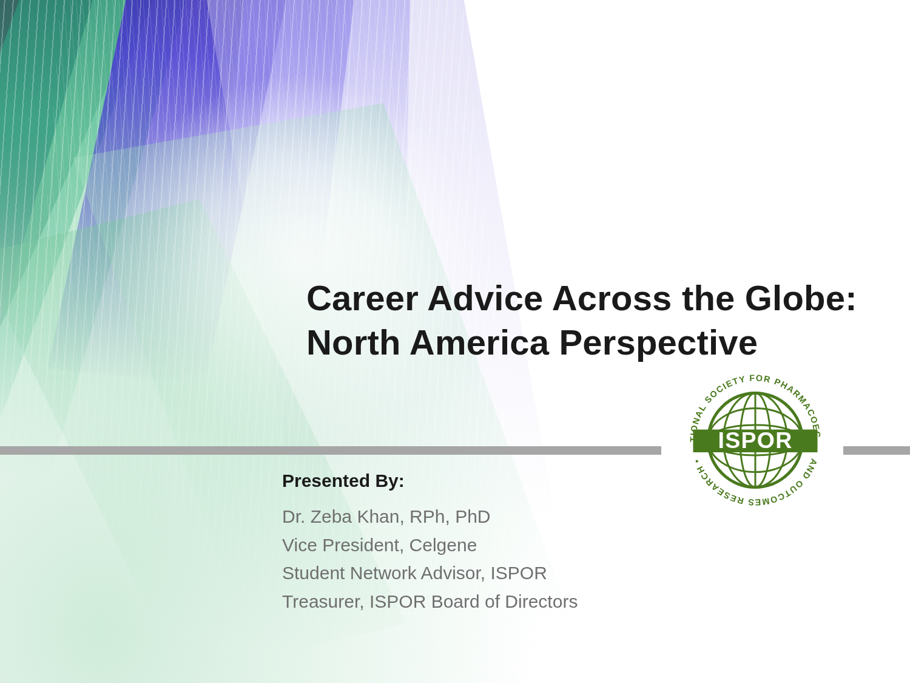Career Advice Across the Globe: North America Perspective
Presented By:
Dr. Zeba Khan, RPh, PhD
Vice President, Celgene
Student Network Advisor, ISPOR
Treasurer, ISPOR Board of Directors
INTERNATIONAL SOCIETY FOR PHARMACOECONOMICS AND OUTCOMES RESEARCH • ISPOR